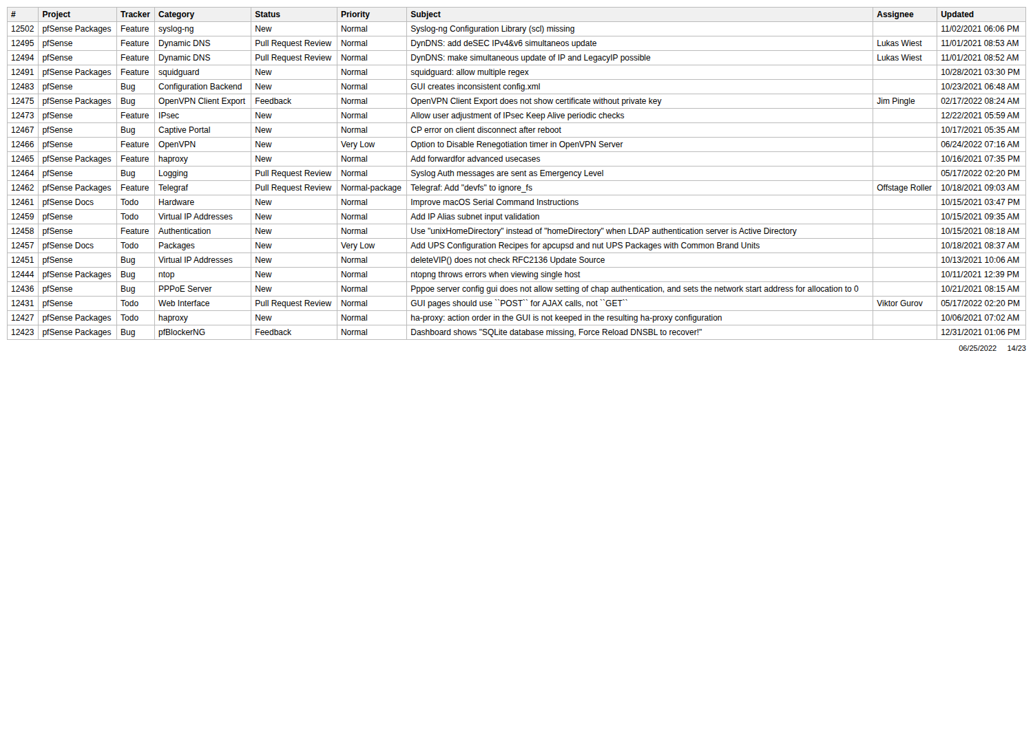| # | Project | Tracker | Category | Status | Priority | Subject | Assignee | Updated |
| --- | --- | --- | --- | --- | --- | --- | --- | --- |
| 12502 | pfSense Packages | Feature | syslog-ng | New | Normal | Syslog-ng Configuration Library (scl) missing | | 11/02/2021 06:06 PM |
| 12495 | pfSense | Feature | Dynamic DNS | Pull Request Review | Normal | DynDNS: add deSEC IPv4&v6 simultaneos update | Lukas Wiest | 11/01/2021 08:53 AM |
| 12494 | pfSense | Feature | Dynamic DNS | Pull Request Review | Normal | DynDNS: make simultaneous update of IP and LegacyIP possible | Lukas Wiest | 11/01/2021 08:52 AM |
| 12491 | pfSense Packages | Feature | squidguard | New | Normal | squidguard: allow multiple regex | | 10/28/2021 03:30 PM |
| 12483 | pfSense | Bug | Configuration Backend | New | Normal | GUI creates inconsistent config.xml | | 10/23/2021 06:48 AM |
| 12475 | pfSense Packages | Bug | OpenVPN Client Export | Feedback | Normal | OpenVPN Client Export does not show certificate without private key | Jim Pingle | 02/17/2022 08:24 AM |
| 12473 | pfSense | Feature | IPsec | New | Normal | Allow user adjustment of IPsec Keep Alive periodic checks | | 12/22/2021 05:59 AM |
| 12467 | pfSense | Bug | Captive Portal | New | Normal | CP error on client disconnect after reboot | | 10/17/2021 05:35 AM |
| 12466 | pfSense | Feature | OpenVPN | New | Very Low | Option to Disable Renegotiation timer in OpenVPN Server | | 06/24/2022 07:16 AM |
| 12465 | pfSense Packages | Feature | haproxy | New | Normal | Add forwardfor advanced usecases | | 10/16/2021 07:35 PM |
| 12464 | pfSense | Bug | Logging | Pull Request Review | Normal | Syslog Auth messages are sent as Emergency Level | | 05/17/2022 02:20 PM |
| 12462 | pfSense Packages | Feature | Telegraf | Pull Request Review | Normal-package | Telegraf: Add "devfs" to ignore_fs | Offstage Roller | 10/18/2021 09:03 AM |
| 12461 | pfSense Docs | Todo | Hardware | New | Normal | Improve macOS Serial Command Instructions | | 10/15/2021 03:47 PM |
| 12459 | pfSense | Todo | Virtual IP Addresses | New | Normal | Add IP Alias subnet input validation | | 10/15/2021 09:35 AM |
| 12458 | pfSense | Feature | Authentication | New | Normal | Use "unixHomeDirectory" instead of "homeDirectory" when LDAP authentication server is Active Directory | | 10/15/2021 08:18 AM |
| 12457 | pfSense Docs | Todo | Packages | New | Very Low | Add UPS Configuration Recipes for apcupsd and nut UPS Packages with Common Brand Units | | 10/18/2021 08:37 AM |
| 12451 | pfSense | Bug | Virtual IP Addresses | New | Normal | deleteVIP() does not check RFC2136 Update Source | | 10/13/2021 10:06 AM |
| 12444 | pfSense Packages | Bug | ntop | New | Normal | ntopng throws errors when viewing single host | | 10/11/2021 12:39 PM |
| 12436 | pfSense | Bug | PPPoE Server | New | Normal | Pppoe server config gui does not allow setting of chap authentication, and sets the network start address for allocation to 0 | | 10/21/2021 08:15 AM |
| 12431 | pfSense | Todo | Web Interface | Pull Request Review | Normal | GUI pages should use ``POST`` for AJAX calls, not ``GET`` | Viktor Gurov | 05/17/2022 02:20 PM |
| 12427 | pfSense Packages | Todo | haproxy | New | Normal | ha-proxy: action order in the GUI is not keeped in the resulting ha-proxy configuration | | 10/06/2021 07:02 AM |
| 12423 | pfSense Packages | Bug | pfBlockerNG | Feedback | Normal | Dashboard shows "SQLite database missing, Force Reload DNSBL to recover!" | | 12/31/2021 01:06 PM |
06/25/2022 14/23